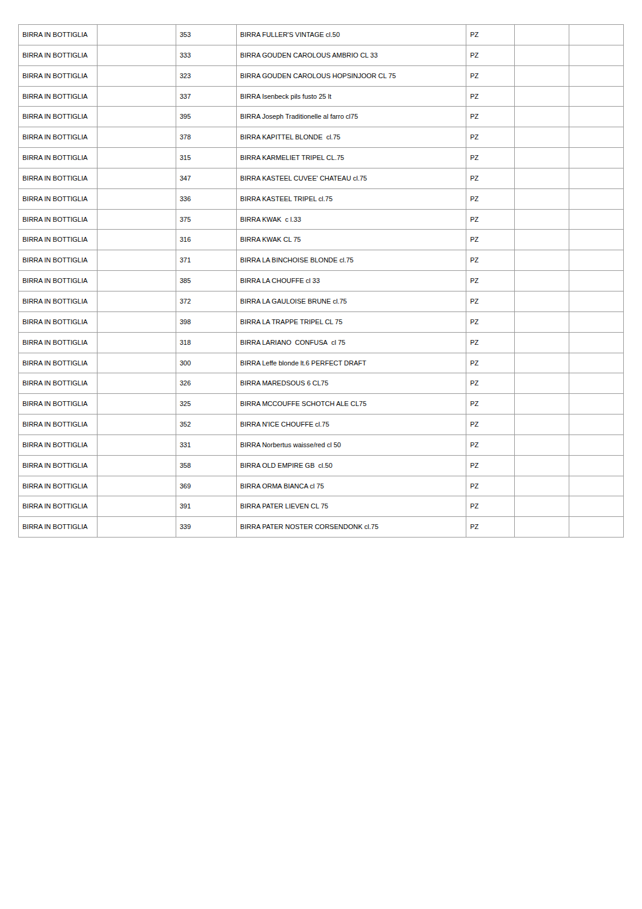| BIRRA IN BOTTIGLIA | | 353 | BIRRA FULLER'S VINTAGE cl.50 | PZ | | |
| BIRRA IN BOTTIGLIA | | 333 | BIRRA GOUDEN CAROLOUS AMBRIO CL 33 | PZ | | |
| BIRRA IN BOTTIGLIA | | 323 | BIRRA GOUDEN CAROLOUS HOPSINJOOR CL 75 | PZ | | |
| BIRRA IN BOTTIGLIA | | 337 | BIRRA Isenbeck pils fusto 25 lt | PZ | | |
| BIRRA IN BOTTIGLIA | | 395 | BIRRA Joseph Traditionelle al farro cl75 | PZ | | |
| BIRRA IN BOTTIGLIA | | 378 | BIRRA KAPITTEL BLONDE cl.75 | PZ | | |
| BIRRA IN BOTTIGLIA | | 315 | BIRRA KARMELIET TRIPEL CL.75 | PZ | | |
| BIRRA IN BOTTIGLIA | | 347 | BIRRA KASTEEL CUVEE' CHATEAU cl.75 | PZ | | |
| BIRRA IN BOTTIGLIA | | 336 | BIRRA KASTEEL TRIPEL cl.75 | PZ | | |
| BIRRA IN BOTTIGLIA | | 375 | BIRRA KWAK c l.33 | PZ | | |
| BIRRA IN BOTTIGLIA | | 316 | BIRRA KWAK CL 75 | PZ | | |
| BIRRA IN BOTTIGLIA | | 371 | BIRRA LA BINCHOISE BLONDE cl.75 | PZ | | |
| BIRRA IN BOTTIGLIA | | 385 | BIRRA LA CHOUFFE cl 33 | PZ | | |
| BIRRA IN BOTTIGLIA | | 372 | BIRRA LA GAULOISE BRUNE cl.75 | PZ | | |
| BIRRA IN BOTTIGLIA | | 398 | BIRRA LA TRAPPE TRIPEL CL 75 | PZ | | |
| BIRRA IN BOTTIGLIA | | 318 | BIRRA LARIANO CONFUSA cl 75 | PZ | | |
| BIRRA IN BOTTIGLIA | | 300 | BIRRA Leffe blonde lt.6 PERFECT DRAFT | PZ | | |
| BIRRA IN BOTTIGLIA | | 326 | BIRRA MAREDSOUS 6 CL75 | PZ | | |
| BIRRA IN BOTTIGLIA | | 325 | BIRRA MCCOUFFE SCHOTCH ALE CL75 | PZ | | |
| BIRRA IN BOTTIGLIA | | 352 | BIRRA N'ICE CHOUFFE cl.75 | PZ | | |
| BIRRA IN BOTTIGLIA | | 331 | BIRRA Norbertus waisse/red cl 50 | PZ | | |
| BIRRA IN BOTTIGLIA | | 358 | BIRRA OLD EMPIRE GB cl.50 | PZ | | |
| BIRRA IN BOTTIGLIA | | 369 | BIRRA ORMA BIANCA cl 75 | PZ | | |
| BIRRA IN BOTTIGLIA | | 391 | BIRRA PATER LIEVEN CL 75 | PZ | | |
| BIRRA IN BOTTIGLIA | | 339 | BIRRA PATER NOSTER CORSENDONK cl.75 | PZ | | |